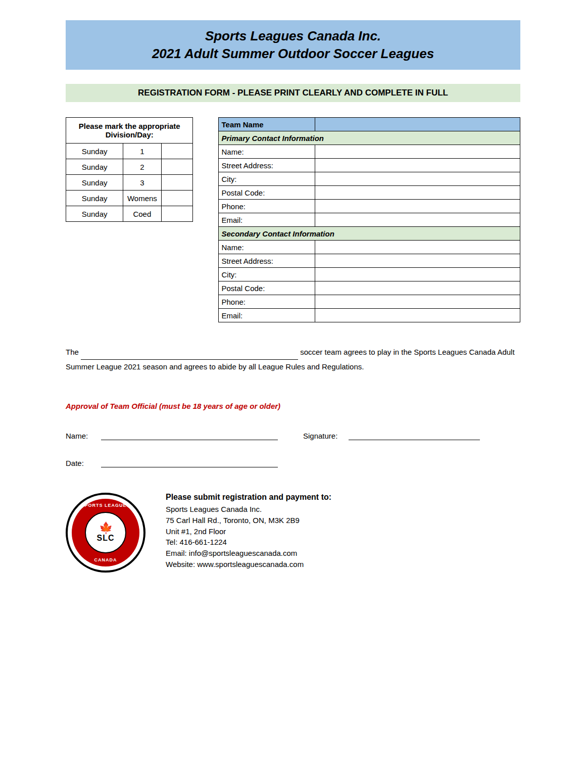Sports Leagues Canada Inc.
2021 Adult Summer Outdoor Soccer Leagues
REGISTRATION FORM - PLEASE PRINT CLEARLY AND COMPLETE IN FULL
| Please mark the appropriate Division/Day: |
| --- |
| Sunday | 1 | |
| Sunday | 2 | |
| Sunday | 3 | |
| Sunday | Womens | |
| Sunday | Coed | |
| Team Name | |
| Primary Contact Information |
| Name: | |
| Street Address: | |
| City: | |
| Postal Code: | |
| Phone: | |
| Email: | |
| Secondary Contact Information |
| Name: | |
| Street Address: | |
| City: | |
| Postal Code: | |
| Phone: | |
| Email: | |
The soccer team agrees to play in the Sports Leagues Canada Adult Summer League 2021 season and agrees to abide by all League Rules and Regulations.
Approval of Team Official (must be 18 years of age or older)
Name: Signature:
Date:
🍁 SLC
SPORTS LEAGUES
CANADA
Please submit registration and payment to:
Sports Leagues Canada Inc.
75 Carl Hall Rd., Toronto, ON, M3K 2B9
Unit #1, 2nd Floor
Tel: 416-661-1224
Email: info@sportsleaguescanada.com
Website: www.sportsleaguescanada.com